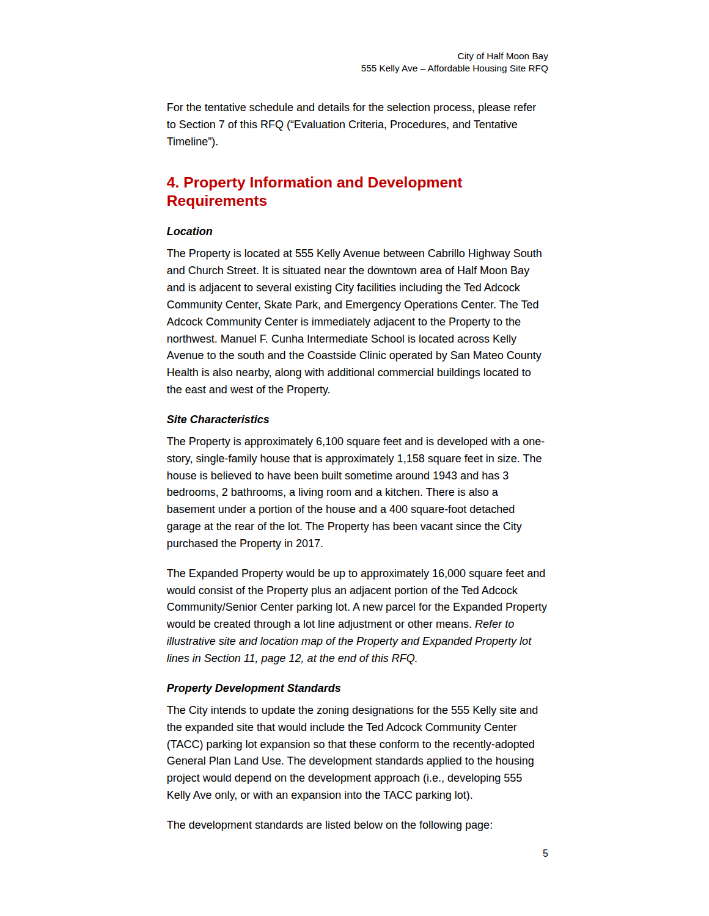City of Half Moon Bay
555 Kelly Ave – Affordable Housing Site RFQ
For the tentative schedule and details for the selection process, please refer to Section 7 of this RFQ (“Evaluation Criteria, Procedures, and Tentative Timeline”).
4. Property Information and Development Requirements
Location
The Property is located at 555 Kelly Avenue between Cabrillo Highway South and Church Street. It is situated near the downtown area of Half Moon Bay and is adjacent to several existing City facilities including the Ted Adcock Community Center, Skate Park, and Emergency Operations Center. The Ted Adcock Community Center is immediately adjacent to the Property to the northwest. Manuel F. Cunha Intermediate School is located across Kelly Avenue to the south and the Coastside Clinic operated by San Mateo County Health is also nearby, along with additional commercial buildings located to the east and west of the Property.
Site Characteristics
The Property is approximately 6,100 square feet and is developed with a one-story, single-family house that is approximately 1,158 square feet in size. The house is believed to have been built sometime around 1943 and has 3 bedrooms, 2 bathrooms, a living room and a kitchen. There is also a basement under a portion of the house and a 400 square-foot detached garage at the rear of the lot. The Property has been vacant since the City purchased the Property in 2017.
The Expanded Property would be up to approximately 16,000 square feet and would consist of the Property plus an adjacent portion of the Ted Adcock Community/Senior Center parking lot. A new parcel for the Expanded Property would be created through a lot line adjustment or other means. Refer to illustrative site and location map of the Property and Expanded Property lot lines in Section 11, page 12, at the end of this RFQ.
Property Development Standards
The City intends to update the zoning designations for the 555 Kelly site and the expanded site that would include the Ted Adcock Community Center (TACC) parking lot expansion so that these conform to the recently-adopted General Plan Land Use. The development standards applied to the housing project would depend on the development approach (i.e., developing 555 Kelly Ave only, or with an expansion into the TACC parking lot).
The development standards are listed below on the following page:
5